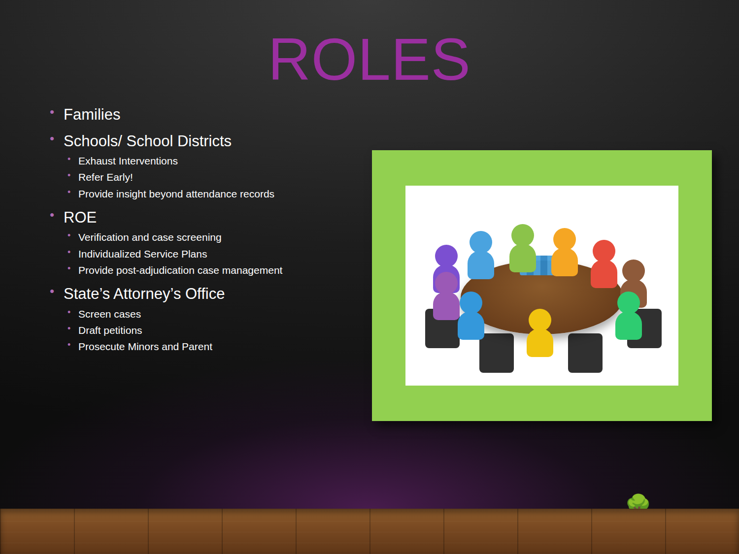ROLES
Families
Schools/ School Districts
Exhaust Interventions
Refer Early!
Provide insight beyond attendance records
ROE
Verification and case screening
Individualized Service Plans
Provide post-adjudication case management
State’s Attorney’s Office
Screen cases
Draft petitions
Prosecute Minors and Parent
9
🌳
REGIONAL OFFICE OF EDUCATION
KANE COUNTY